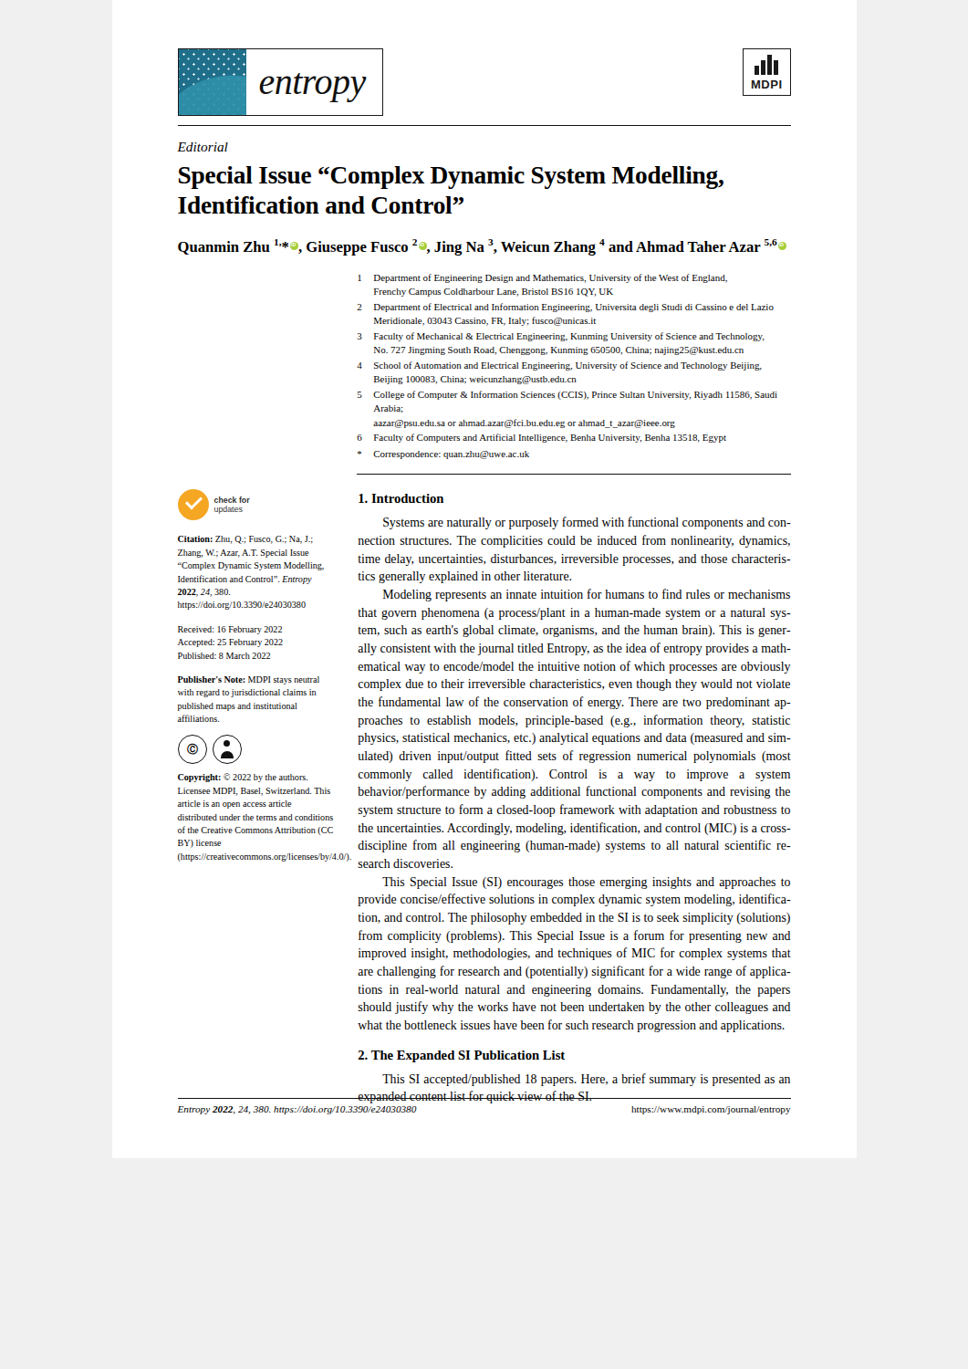entropy
MDPI
Editorial
Special Issue “Complex Dynamic System Modelling,
Identification and Control”
Quanmin Zhu 1,* , Giuseppe Fusco 2 , Jing Na 3, Weicun Zhang 4 and Ahmad Taher Azar 5,6
1 Department of Engineering Design and Mathematics, University of the West of England,
Frenchy Campus Coldharbour Lane, Bristol BS16 1QY, UK
2 Department of Electrical and Information Engineering, Universita degli Studi di Cassino e del Lazio
Meridionale, 03043 Cassino, FR, Italy; fusco@unicas.it
3 Faculty of Mechanical & Electrical Engineering, Kunming University of Science and Technology,
No. 727 Jingming South Road, Chenggong, Kunming 650500, China; najing25@kust.edu.cn
4 School of Automation and Electrical Engineering, University of Science and Technology Beijing,
Beijing 100083, China; weicunzhang@ustb.edu.cn
5 College of Computer & Information Sciences (CCIS), Prince Sultan University, Riyadh 11586, Saudi Arabia;
aazar@psu.edu.sa or ahmad.azar@fci.bu.edu.eg or ahmad_t_azar@ieee.org
6 Faculty of Computers and Artificial Intelligence, Benha University, Benha 13518, Egypt
*Correspondence: quan.zhu@uwe.ac.uk
check for updates
Citation: Zhu, Q.; Fusco, G.; Na, J.; Zhang, W.; Azar, A.T. Special Issue “Complex Dynamic System Modelling, Identification and Control”. Entropy 2022, 24, 380. https://doi.org/10.3390/e24030380
Received: 16 February 2022
Accepted: 25 February 2022
Published: 8 March 2022
Publisher's Note: MDPI stays neutral with regard to jurisdictional claims in published maps and institutional affiliations.
Ⓒ
Copyright: © 2022 by the authors. Licensee MDPI, Basel, Switzerland. This article is an open access article distributed under the terms and conditions of the Creative Commons Attribution (CC BY) license (https://creativecommons.org/licenses/by/4.0/).
1. Introduction
Systems are naturally or purposely formed with functional components and connection structures. The complicities could be induced from nonlinearity, dynamics, time delay, uncertainties, disturbances, irreversible processes, and those characteristics generally explained in other literature.
Modeling represents an innate intuition for humans to find rules or mechanisms that govern phenomena (a process/plant in a human-made system or a natural system, such as earth's global climate, organisms, and the human brain). This is generally consistent with the journal titled Entropy, as the idea of entropy provides a mathematical way to encode/model the intuitive notion of which processes are obviously complex due to their irreversible characteristics, even though they would not violate the fundamental law of the conservation of energy. There are two predominant approaches to establish models, principle-based (e.g., information theory, statistic physics, statistical mechanics, etc.) analytical equations and data (measured and simulated) driven input/output fitted sets of regression numerical polynomials (most commonly called identification). Control is a way to improve a system behavior/performance by adding additional functional components and revising the system structure to form a closed-loop framework with adaptation and robustness to the uncertainties. Accordingly, modeling, identification, and control (MIC) is a cross-discipline from all engineering (human-made) systems to all natural scientific research discoveries.
This Special Issue (SI) encourages those emerging insights and approaches to provide concise/effective solutions in complex dynamic system modeling, identification, and control. The philosophy embedded in the SI is to seek simplicity (solutions) from complicity (problems). This Special Issue is a forum for presenting new and improved insight, methodologies, and techniques of MIC for complex systems that are challenging for research and (potentially) significant for a wide range of applications in real-world natural and engineering domains. Fundamentally, the papers should justify why the works have not been undertaken by the other colleagues and what the bottleneck issues have been for such research progression and applications.
2. The Expanded SI Publication List
This SI accepted/published 18 papers. Here, a brief summary is presented as an expanded content list for quick view of the SI.
Entropy 2022, 24, 380. https://doi.org/10.3390/e24030380
https://www.mdpi.com/journal/entropy